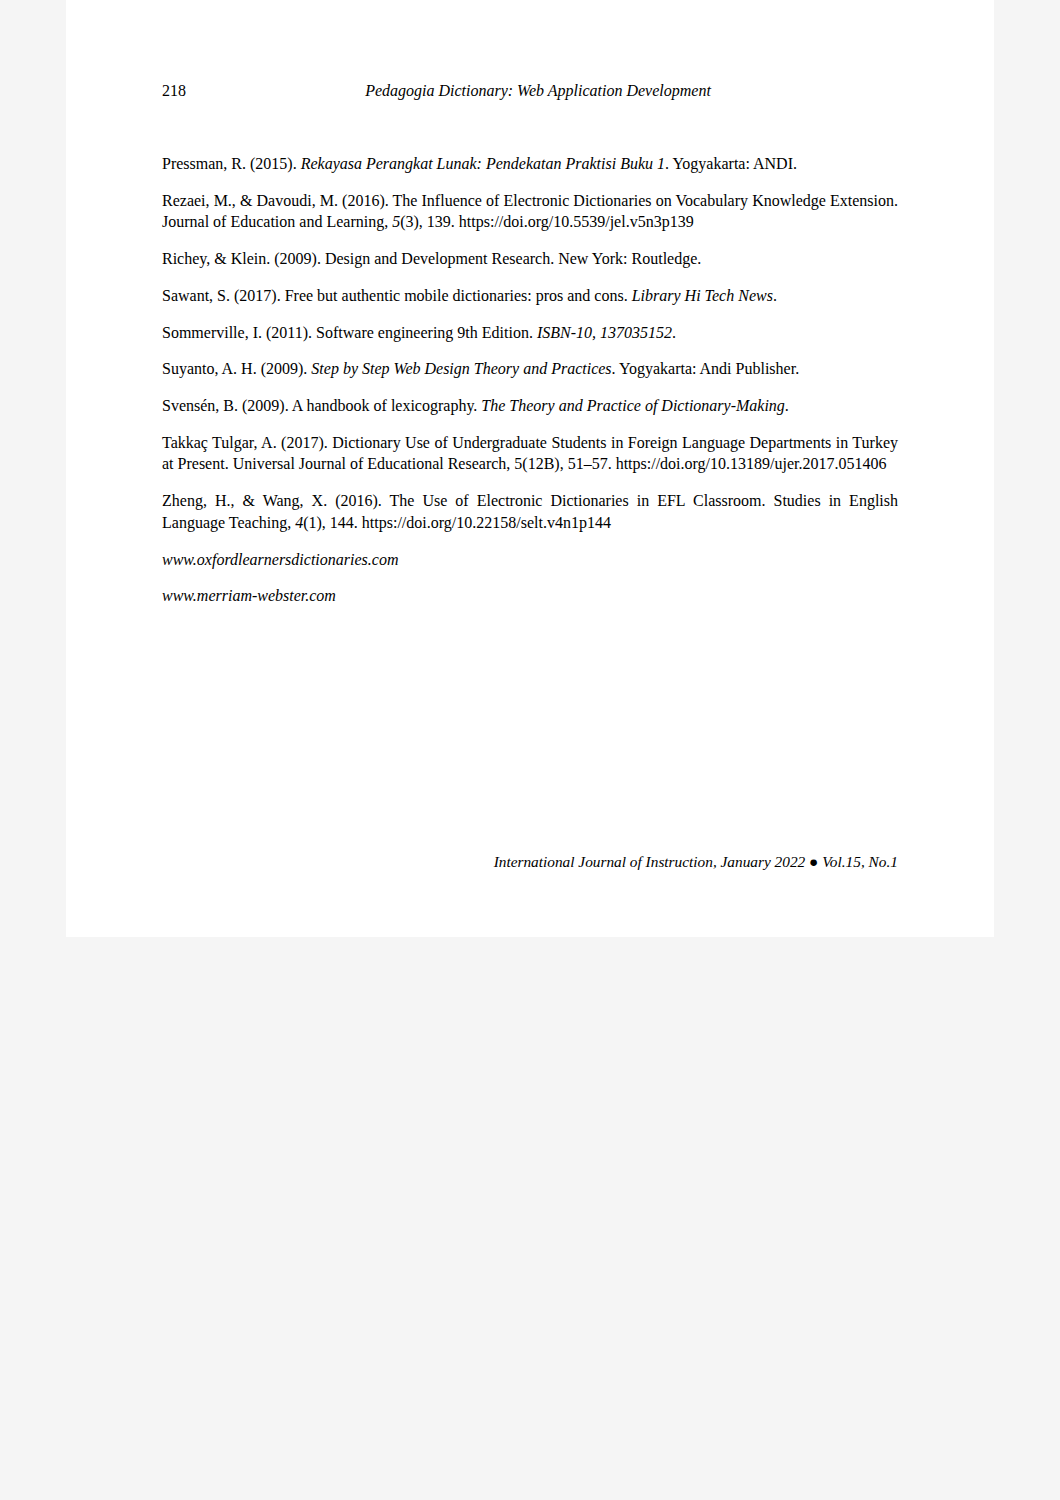218 Pedagogia Dictionary: Web Application Development
Pressman, R. (2015). Rekayasa Perangkat Lunak: Pendekatan Praktisi Buku 1. Yogyakarta: ANDI.
Rezaei, M., & Davoudi, M. (2016). The Influence of Electronic Dictionaries on Vocabulary Knowledge Extension. Journal of Education and Learning, 5(3), 139. https://doi.org/10.5539/jel.v5n3p139
Richey, & Klein. (2009). Design and Development Research. New York: Routledge.
Sawant, S. (2017). Free but authentic mobile dictionaries: pros and cons. Library Hi Tech News.
Sommerville, I. (2011). Software engineering 9th Edition. ISBN-10, 137035152.
Suyanto, A. H. (2009). Step by Step Web Design Theory and Practices. Yogyakarta: Andi Publisher.
Svensén, B. (2009). A handbook of lexicography. The Theory and Practice of Dictionary-Making.
Takkaç Tulgar, A. (2017). Dictionary Use of Undergraduate Students in Foreign Language Departments in Turkey at Present. Universal Journal of Educational Research, 5(12B), 51–57. https://doi.org/10.13189/ujer.2017.051406
Zheng, H., & Wang, X. (2016). The Use of Electronic Dictionaries in EFL Classroom. Studies in English Language Teaching, 4(1), 144. https://doi.org/10.22158/selt.v4n1p144
www.oxfordlearnersdictionaries.com
www.merriam-webster.com
International Journal of Instruction, January 2022 ● Vol.15, No.1